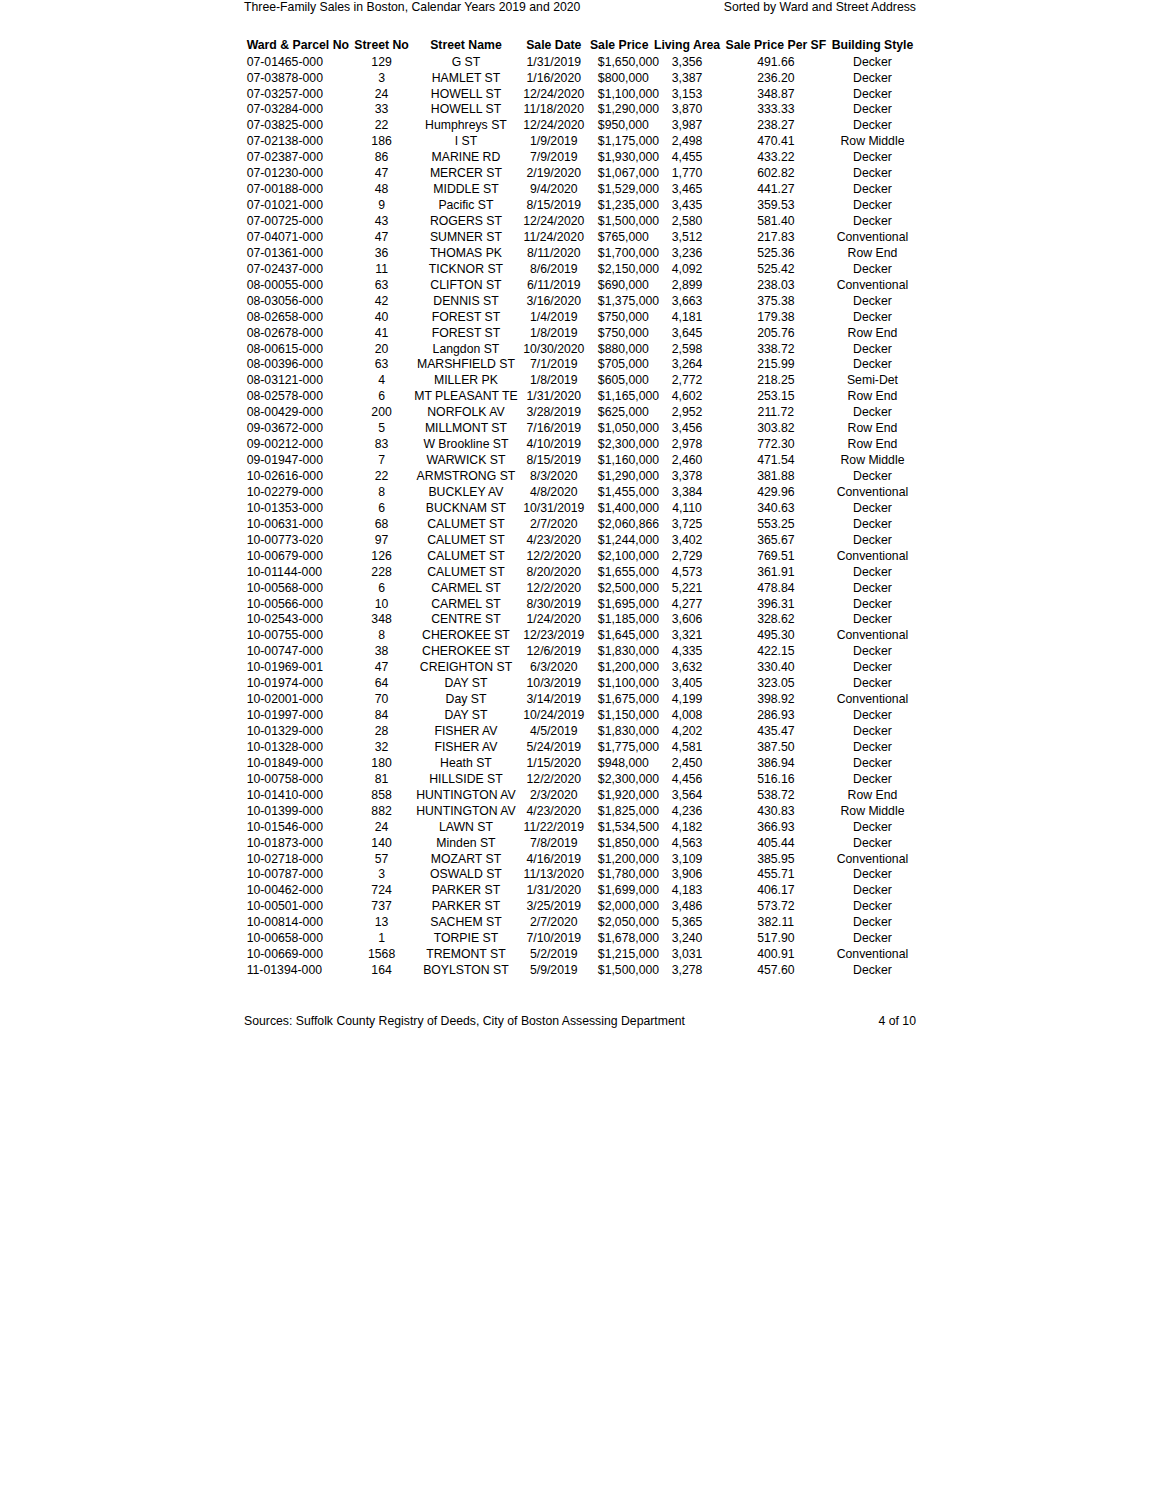Three-Family Sales in Boston, Calendar Years 2019 and 2020
Sorted by Ward and Street Address
| Ward & Parcel No | Street No | Street Name | Sale Date | Sale Price | Living Area | Sale Price Per SF | Building Style |
| --- | --- | --- | --- | --- | --- | --- | --- |
| 07-01465-000 | 129 | G ST | 1/31/2019 | $ 1,650,000 | 3,356 | 491.66 | Decker |
| 07-03878-000 | 3 | HAMLET ST | 1/16/2020 | $ 800,000 | 3,387 | 236.20 | Decker |
| 07-03257-000 | 24 | HOWELL ST | 12/24/2020 | $ 1,100,000 | 3,153 | 348.87 | Decker |
| 07-03284-000 | 33 | HOWELL ST | 11/18/2020 | $ 1,290,000 | 3,870 | 333.33 | Decker |
| 07-03825-000 | 22 | Humphreys ST | 12/24/2020 | $ 950,000 | 3,987 | 238.27 | Decker |
| 07-02138-000 | 186 | I ST | 1/9/2019 | $ 1,175,000 | 2,498 | 470.41 | Row Middle |
| 07-02387-000 | 86 | MARINE RD | 7/9/2019 | $ 1,930,000 | 4,455 | 433.22 | Decker |
| 07-01230-000 | 47 | MERCER ST | 2/19/2020 | $ 1,067,000 | 1,770 | 602.82 | Decker |
| 07-00188-000 | 48 | MIDDLE ST | 9/4/2020 | $ 1,529,000 | 3,465 | 441.27 | Decker |
| 07-01021-000 | 9 | Pacific ST | 8/15/2019 | $ 1,235,000 | 3,435 | 359.53 | Decker |
| 07-00725-000 | 43 | ROGERS ST | 12/24/2020 | $ 1,500,000 | 2,580 | 581.40 | Decker |
| 07-04071-000 | 47 | SUMNER ST | 11/24/2020 | $ 765,000 | 3,512 | 217.83 | Conventional |
| 07-01361-000 | 36 | THOMAS PK | 8/11/2020 | $ 1,700,000 | 3,236 | 525.36 | Row End |
| 07-02437-000 | 11 | TICKNOR ST | 8/6/2019 | $ 2,150,000 | 4,092 | 525.42 | Decker |
| 08-00055-000 | 63 | CLIFTON ST | 6/11/2019 | $ 690,000 | 2,899 | 238.03 | Conventional |
| 08-03056-000 | 42 | DENNIS ST | 3/16/2020 | $ 1,375,000 | 3,663 | 375.38 | Decker |
| 08-02658-000 | 40 | FOREST ST | 1/4/2019 | $ 750,000 | 4,181 | 179.38 | Decker |
| 08-02678-000 | 41 | FOREST ST | 1/8/2019 | $ 750,000 | 3,645 | 205.76 | Row End |
| 08-00615-000 | 20 | Langdon ST | 10/30/2020 | $ 880,000 | 2,598 | 338.72 | Decker |
| 08-00396-000 | 63 | MARSHFIELD ST | 7/1/2019 | $ 705,000 | 3,264 | 215.99 | Decker |
| 08-03121-000 | 4 | MILLER PK | 1/8/2019 | $ 605,000 | 2,772 | 218.25 | Semi-Det |
| 08-02578-000 | 6 | MT PLEASANT TE | 1/31/2020 | $ 1,165,000 | 4,602 | 253.15 | Row End |
| 08-00429-000 | 200 | NORFOLK AV | 3/28/2019 | $ 625,000 | 2,952 | 211.72 | Decker |
| 09-03672-000 | 5 | MILLMONT ST | 7/16/2019 | $ 1,050,000 | 3,456 | 303.82 | Row End |
| 09-00212-000 | 83 | W Brookline ST | 4/10/2019 | $ 2,300,000 | 2,978 | 772.30 | Row End |
| 09-01947-000 | 7 | WARWICK ST | 8/15/2019 | $ 1,160,000 | 2,460 | 471.54 | Row Middle |
| 10-02616-000 | 22 | ARMSTRONG ST | 8/3/2020 | $ 1,290,000 | 3,378 | 381.88 | Decker |
| 10-02279-000 | 8 | BUCKLEY AV | 4/8/2020 | $ 1,455,000 | 3,384 | 429.96 | Conventional |
| 10-01353-000 | 6 | BUCKNAM ST | 10/31/2019 | $ 1,400,000 | 4,110 | 340.63 | Decker |
| 10-00631-000 | 68 | CALUMET ST | 2/7/2020 | $ 2,060,866 | 3,725 | 553.25 | Decker |
| 10-00773-020 | 97 | CALUMET ST | 4/23/2020 | $ 1,244,000 | 3,402 | 365.67 | Decker |
| 10-00679-000 | 126 | CALUMET ST | 12/2/2020 | $ 2,100,000 | 2,729 | 769.51 | Conventional |
| 10-01144-000 | 228 | CALUMET ST | 8/20/2020 | $ 1,655,000 | 4,573 | 361.91 | Decker |
| 10-00568-000 | 6 | CARMEL ST | 12/2/2020 | $ 2,500,000 | 5,221 | 478.84 | Decker |
| 10-00566-000 | 10 | CARMEL ST | 8/30/2019 | $ 1,695,000 | 4,277 | 396.31 | Decker |
| 10-02543-000 | 348 | CENTRE ST | 1/24/2020 | $ 1,185,000 | 3,606 | 328.62 | Decker |
| 10-00755-000 | 8 | CHEROKEE ST | 12/23/2019 | $ 1,645,000 | 3,321 | 495.30 | Conventional |
| 10-00747-000 | 38 | CHEROKEE ST | 12/6/2019 | $ 1,830,000 | 4,335 | 422.15 | Decker |
| 10-01969-001 | 47 | CREIGHTON ST | 6/3/2020 | $ 1,200,000 | 3,632 | 330.40 | Decker |
| 10-01974-000 | 64 | DAY ST | 10/3/2019 | $ 1,100,000 | 3,405 | 323.05 | Decker |
| 10-02001-000 | 70 | Day ST | 3/14/2019 | $ 1,675,000 | 4,199 | 398.92 | Conventional |
| 10-01997-000 | 84 | DAY ST | 10/24/2019 | $ 1,150,000 | 4,008 | 286.93 | Decker |
| 10-01329-000 | 28 | FISHER AV | 4/5/2019 | $ 1,830,000 | 4,202 | 435.47 | Decker |
| 10-01328-000 | 32 | FISHER AV | 5/24/2019 | $ 1,775,000 | 4,581 | 387.50 | Decker |
| 10-01849-000 | 180 | Heath ST | 1/15/2020 | $ 948,000 | 2,450 | 386.94 | Decker |
| 10-00758-000 | 81 | HILLSIDE ST | 12/2/2020 | $ 2,300,000 | 4,456 | 516.16 | Decker |
| 10-01410-000 | 858 | HUNTINGTON AV | 2/3/2020 | $ 1,920,000 | 3,564 | 538.72 | Row End |
| 10-01399-000 | 882 | HUNTINGTON AV | 4/23/2020 | $ 1,825,000 | 4,236 | 430.83 | Row Middle |
| 10-01546-000 | 24 | LAWN ST | 11/22/2019 | $ 1,534,500 | 4,182 | 366.93 | Decker |
| 10-01873-000 | 140 | Minden ST | 7/8/2019 | $ 1,850,000 | 4,563 | 405.44 | Decker |
| 10-02718-000 | 57 | MOZART ST | 4/16/2019 | $ 1,200,000 | 3,109 | 385.95 | Conventional |
| 10-00787-000 | 3 | OSWALD ST | 11/13/2020 | $ 1,780,000 | 3,906 | 455.71 | Decker |
| 10-00462-000 | 724 | PARKER ST | 1/31/2020 | $ 1,699,000 | 4,183 | 406.17 | Decker |
| 10-00501-000 | 737 | PARKER ST | 3/25/2019 | $ 2,000,000 | 3,486 | 573.72 | Decker |
| 10-00814-000 | 13 | SACHEM ST | 2/7/2020 | $ 2,050,000 | 5,365 | 382.11 | Decker |
| 10-00658-000 | 1 | TORPIE ST | 7/10/2019 | $ 1,678,000 | 3,240 | 517.90 | Decker |
| 10-00669-000 | 1568 | TREMONT ST | 5/2/2019 | $ 1,215,000 | 3,031 | 400.91 | Conventional |
| 11-01394-000 | 164 | BOYLSTON ST | 5/9/2019 | $ 1,500,000 | 3,278 | 457.60 | Decker |
Sources: Suffolk County Registry of Deeds, City of Boston Assessing Department
4 of 10